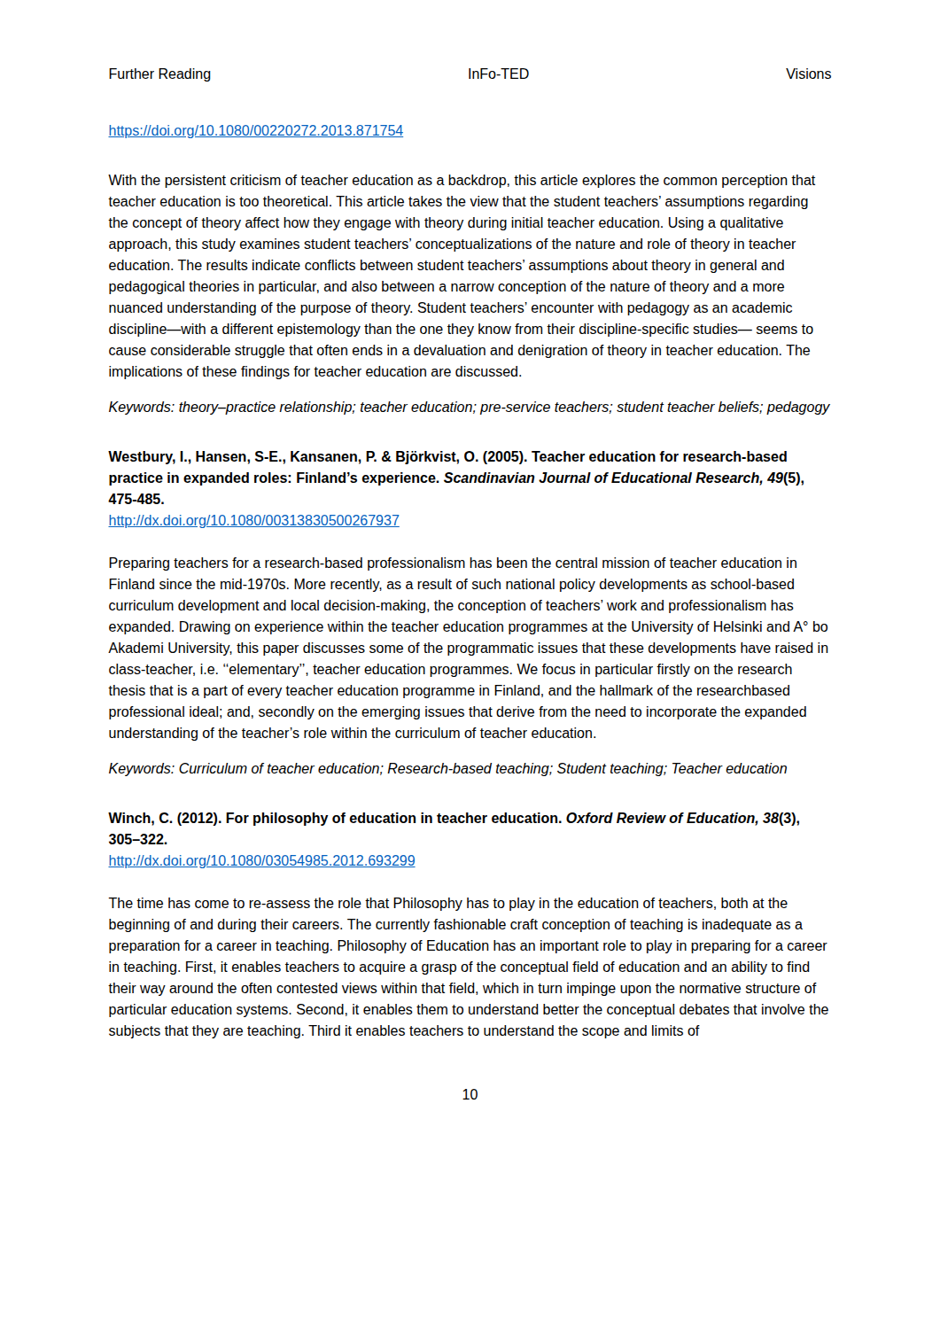Further Reading InFo-TED Visions
https://doi.org/10.1080/00220272.2013.871754
With the persistent criticism of teacher education as a backdrop, this article explores the common perception that teacher education is too theoretical. This article takes the view that the student teachers’ assumptions regarding the concept of theory affect how they engage with theory during initial teacher education. Using a qualitative approach, this study examines student teachers’ conceptualizations of the nature and role of theory in teacher education. The results indicate conflicts between student teachers’ assumptions about theory in general and pedagogical theories in particular, and also between a narrow conception of the nature of theory and a more nuanced understanding of the purpose of theory. Student teachers’ encounter with pedagogy as an academic discipline—with a different epistemology than the one they know from their discipline-specific studies— seems to cause considerable struggle that often ends in a devaluation and denigration of theory in teacher education. The implications of these findings for teacher education are discussed.
Keywords: theory–practice relationship; teacher education; pre-service teachers; student teacher beliefs; pedagogy
Westbury, I., Hansen, S-E., Kansanen, P. & Björkvist, O. (2005). Teacher education for research-based practice in expanded roles: Finland’s experience. Scandinavian Journal of Educational Research, 49(5), 475-485.
http://dx.doi.org/10.1080/00313830500267937
Preparing teachers for a research-based professionalism has been the central mission of teacher education in Finland since the mid-1970s. More recently, as a result of such national policy developments as school-based curriculum development and local decision-making, the conception of teachers’ work and professionalism has expanded. Drawing on experience within the teacher education programmes at the University of Helsinki and A° bo Akademi University, this paper discusses some of the programmatic issues that these developments have raised in class-teacher, i.e. ‘‘elementary’’, teacher education programmes. We focus in particular firstly on the research thesis that is a part of every teacher education programme in Finland, and the hallmark of the researchbased professional ideal; and, secondly on the emerging issues that derive from the need to incorporate the expanded understanding of the teacher’s role within the curriculum of teacher education.
Keywords: Curriculum of teacher education; Research-based teaching; Student teaching; Teacher education
Winch, C. (2012). For philosophy of education in teacher education. Oxford Review of Education, 38(3), 305–322.
http://dx.doi.org/10.1080/03054985.2012.693299
The time has come to re-assess the role that Philosophy has to play in the education of teachers, both at the beginning of and during their careers. The currently fashionable craft conception of teaching is inadequate as a preparation for a career in teaching. Philosophy of Education has an important role to play in preparing for a career in teaching. First, it enables teachers to acquire a grasp of the conceptual field of education and an ability to find their way around the often contested views within that field, which in turn impinge upon the normative structure of particular education systems. Second, it enables them to understand better the conceptual debates that involve the subjects that they are teaching. Third it enables teachers to understand the scope and limits of
10